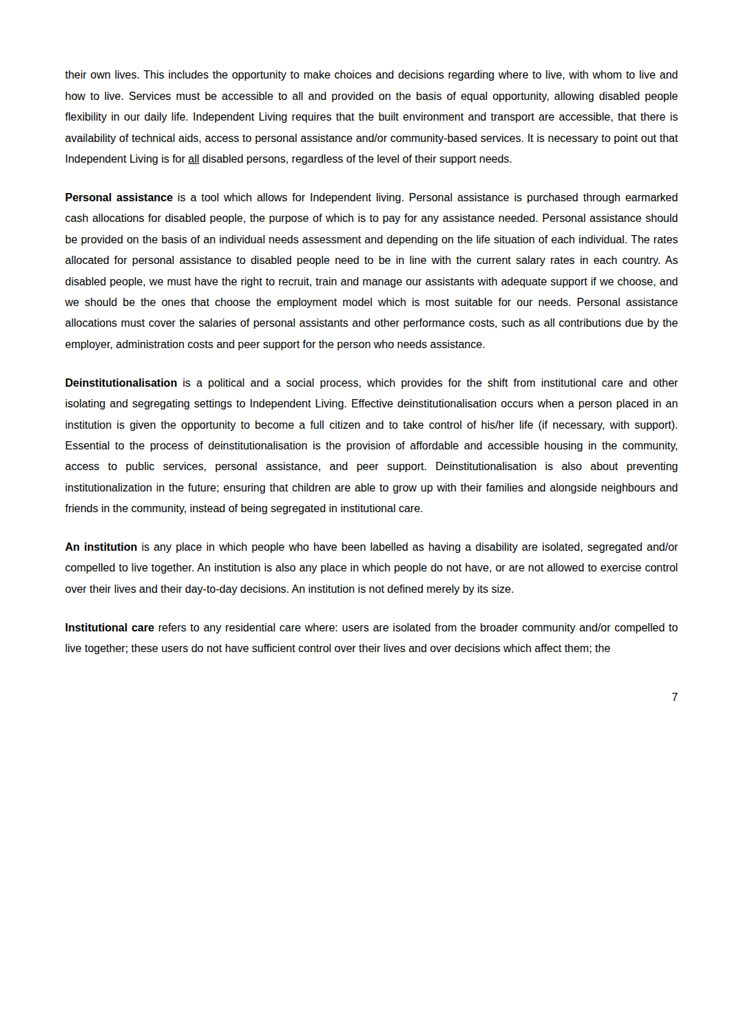their own lives. This includes the opportunity to make choices and decisions regarding where to live, with whom to live and how to live. Services must be accessible to all and provided on the basis of equal opportunity, allowing disabled people flexibility in our daily life. Independent Living requires that the built environment and transport are accessible, that there is availability of technical aids, access to personal assistance and/or community-based services. It is necessary to point out that Independent Living is for all disabled persons, regardless of the level of their support needs.
Personal assistance is a tool which allows for Independent living. Personal assistance is purchased through earmarked cash allocations for disabled people, the purpose of which is to pay for any assistance needed. Personal assistance should be provided on the basis of an individual needs assessment and depending on the life situation of each individual. The rates allocated for personal assistance to disabled people need to be in line with the current salary rates in each country. As disabled people, we must have the right to recruit, train and manage our assistants with adequate support if we choose, and we should be the ones that choose the employment model which is most suitable for our needs. Personal assistance allocations must cover the salaries of personal assistants and other performance costs, such as all contributions due by the employer, administration costs and peer support for the person who needs assistance.
Deinstitutionalisation is a political and a social process, which provides for the shift from institutional care and other isolating and segregating settings to Independent Living. Effective deinstitutionalisation occurs when a person placed in an institution is given the opportunity to become a full citizen and to take control of his/her life (if necessary, with support). Essential to the process of deinstitutionalisation is the provision of affordable and accessible housing in the community, access to public services, personal assistance, and peer support. Deinstitutionalisation is also about preventing institutionalization in the future; ensuring that children are able to grow up with their families and alongside neighbours and friends in the community, instead of being segregated in institutional care.
An institution is any place in which people who have been labelled as having a disability are isolated, segregated and/or compelled to live together. An institution is also any place in which people do not have, or are not allowed to exercise control over their lives and their day-to-day decisions. An institution is not defined merely by its size.
Institutional care refers to any residential care where: users are isolated from the broader community and/or compelled to live together; these users do not have sufficient control over their lives and over decisions which affect them; the
7